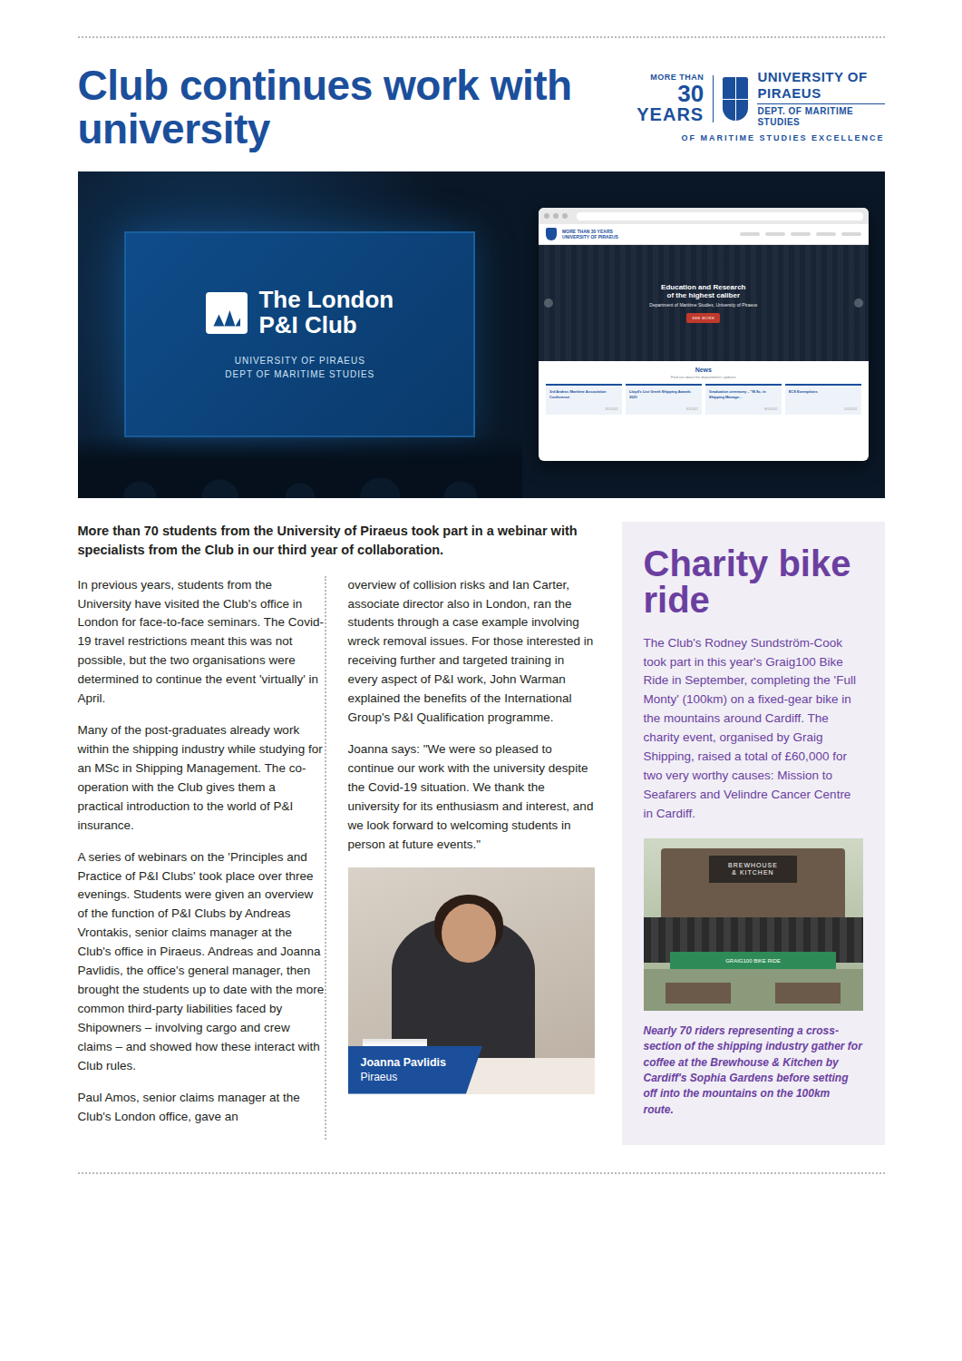Club continues work with university
MORE THAN 30 YEARS
UNIVERSITY OF PIRAEUS DEPT. OF MARITIME STUDIES
OF MARITIME STUDIES EXCELLENCE
The LondonP&I Club
UNIVERSITY OF PIRAEUS
DEPT OF MARITIME STUDIES
MORE THAN 30 YEARS
UNIVERSITY OF PIRAEUS
Education and Research
of the highest caliber
Department of Maritime Studies, University of Piraeus
SEE MORE
News
Find out about the department's updates
3rd Andros Maritime Association Conference
28/11/2021
Lloyd's List Greek Shipping Awards 2021
4/11/2021
Graduation ceremony – "M.Sc. in Shipping Manage...
30/10/2021
ECS Exemptions
14/11/2021
More than 70 students from the University of Piraeus took part in a webinar with specialists from the Club in our third year of collaboration.
In previous years, students from the University have visited the Club's office in London for face-to-face seminars. The Covid-19 travel restrictions meant this was not possible, but the two organisations were determined to continue the event 'virtually' in April.
Many of the post-graduates already work within the shipping industry while studying for an MSc in Shipping Management. The co-operation with the Club gives them a practical introduction to the world of P&I insurance.
A series of webinars on the 'Principles and Practice of P&I Clubs' took place over three evenings. Students were given an overview of the function of P&I Clubs by Andreas Vrontakis, senior claims manager at the Club's office in Piraeus. Andreas and Joanna Pavlidis, the office's general manager, then brought the students up to date with the more common third-party liabilities faced by Shipowners – involving cargo and crew claims – and showed how these interact with Club rules.
Paul Amos, senior claims manager at the Club's London office, gave an
overview of collision risks and Ian Carter, associate director also in London, ran the students through a case example involving wreck removal issues. For those interested in receiving further and targeted training in every aspect of P&I work, John Warman explained the benefits of the International Group's P&I Qualification programme.
Joanna says: "We were so pleased to continue our work with the university despite the Covid-19 situation. We thank the university for its enthusiasm and interest, and we look forward to welcoming students in person at future events."
Joanna Pavlidis Piraeus
Charity bike ride
The Club's Rodney Sundström-Cook took part in this year's Graig100 Bike Ride in September, completing the 'Full Monty' (100km) on a fixed-gear bike in the mountains around Cardiff. The charity event, organised by Graig Shipping, raised a total of £60,000 for two very worthy causes: Mission to Seafarers and Velindre Cancer Centre in Cardiff.
BREWHOUSE
& KITCHEN
GRAIG100 BIKE RIDE
Nearly 70 riders representing a cross-section of the shipping industry gather for coffee at the Brewhouse & Kitchen by Cardiff's Sophia Gardens before setting off into the mountains on the 100km route.